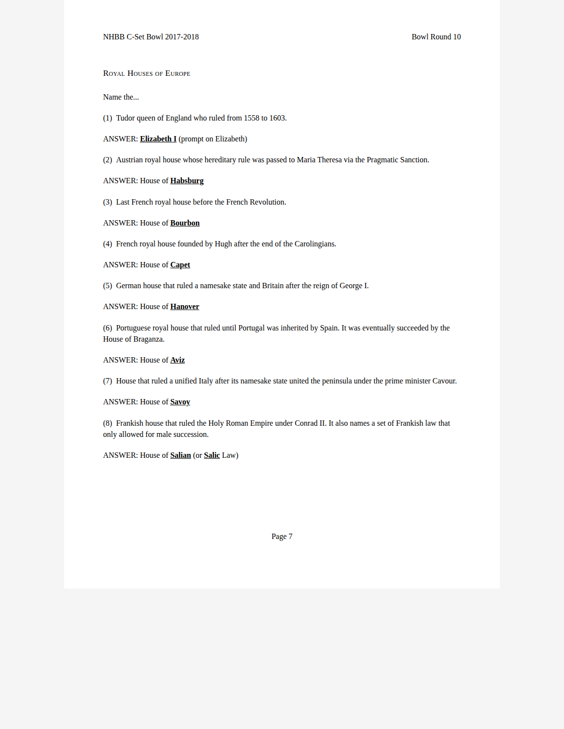NHBB C-Set Bowl 2017-2018
Bowl Round 10
Royal Houses of Europe
Name the...
(1) Tudor queen of England who ruled from 1558 to 1603.
ANSWER: Elizabeth I (prompt on Elizabeth)
(2) Austrian royal house whose hereditary rule was passed to Maria Theresa via the Pragmatic Sanction.
ANSWER: House of Habsburg
(3) Last French royal house before the French Revolution.
ANSWER: House of Bourbon
(4) French royal house founded by Hugh after the end of the Carolingians.
ANSWER: House of Capet
(5) German house that ruled a namesake state and Britain after the reign of George I.
ANSWER: House of Hanover
(6) Portuguese royal house that ruled until Portugal was inherited by Spain. It was eventually succeeded by the House of Braganza.
ANSWER: House of Aviz
(7) House that ruled a unified Italy after its namesake state united the peninsula under the prime minister Cavour.
ANSWER: House of Savoy
(8) Frankish house that ruled the Holy Roman Empire under Conrad II. It also names a set of Frankish law that only allowed for male succession.
ANSWER: House of Salian (or Salic Law)
Page 7